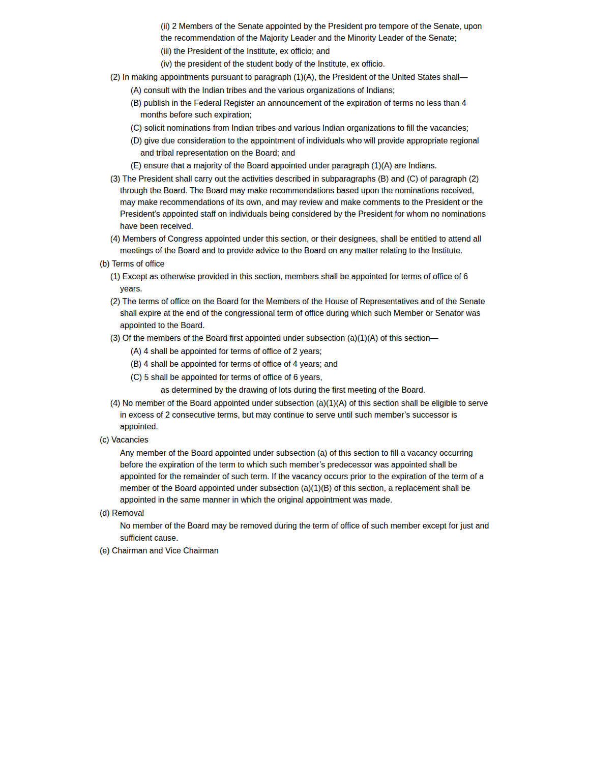(ii) 2 Members of the Senate appointed by the President pro tempore of the Senate, upon the recommendation of the Majority Leader and the Minority Leader of the Senate;
(iii) the President of the Institute, ex officio; and
(iv) the president of the student body of the Institute, ex officio.
(2) In making appointments pursuant to paragraph (1)(A), the President of the United States shall—
(A) consult with the Indian tribes and the various organizations of Indians;
(B) publish in the Federal Register an announcement of the expiration of terms no less than 4 months before such expiration;
(C) solicit nominations from Indian tribes and various Indian organizations to fill the vacancies;
(D) give due consideration to the appointment of individuals who will provide appropriate regional and tribal representation on the Board; and
(E) ensure that a majority of the Board appointed under paragraph (1)(A) are Indians.
(3) The President shall carry out the activities described in subparagraphs (B) and (C) of paragraph (2) through the Board. The Board may make recommendations based upon the nominations received, may make recommendations of its own, and may review and make comments to the President or the President’s appointed staff on individuals being considered by the President for whom no nominations have been received.
(4) Members of Congress appointed under this section, or their designees, shall be entitled to attend all meetings of the Board and to provide advice to the Board on any matter relating to the Institute.
(b) Terms of office
(1) Except as otherwise provided in this section, members shall be appointed for terms of office of 6 years.
(2) The terms of office on the Board for the Members of the House of Representatives and of the Senate shall expire at the end of the congressional term of office during which such Member or Senator was appointed to the Board.
(3) Of the members of the Board first appointed under subsection (a)(1)(A) of this section—
(A) 4 shall be appointed for terms of office of 2 years;
(B) 4 shall be appointed for terms of office of 4 years; and
(C) 5 shall be appointed for terms of office of 6 years,
as determined by the drawing of lots during the first meeting of the Board.
(4) No member of the Board appointed under subsection (a)(1)(A) of this section shall be eligible to serve in excess of 2 consecutive terms, but may continue to serve until such member’s successor is appointed.
(c) Vacancies
Any member of the Board appointed under subsection (a) of this section to fill a vacancy occurring before the expiration of the term to which such member’s predecessor was appointed shall be appointed for the remainder of such term. If the vacancy occurs prior to the expiration of the term of a member of the Board appointed under subsection (a)(1)(B) of this section, a replacement shall be appointed in the same manner in which the original appointment was made.
(d) Removal
No member of the Board may be removed during the term of office of such member except for just and sufficient cause.
(e) Chairman and Vice Chairman